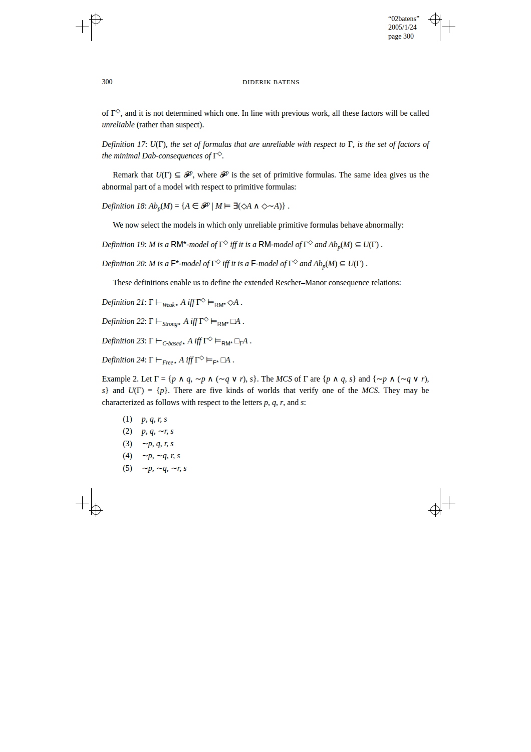“02batens”
2005/1/24
page 300
300 Diderik Batens
of Γ◇, and it is not determined which one. In line with previous work, all these factors will be called unreliable (rather than suspect).
Definition 17: U(Γ), the set of formulas that are unreliable with respect to Γ, is the set of factors of the minimal Dab-consequences of Γ◇.
Remark that U(Γ) ⊆ 𝓕p, where 𝓕p is the set of primitive formulas. The same idea gives us the abnormal part of a model with respect to primitive formulas:
Definition 18: Abp(M) = {A ∈ 𝓕p | M ⊨ ∃(◇A ∧ ◇∼A)} .
We now select the models in which only unreliable primitive formulas behave abnormally:
Definition 19: M is a RM*-model of Γ◇ iff it is a RM-model of Γ◇ and Abp(M) ⊆ U(Γ) .
Definition 20: M is a F*-model of Γ◇ iff it is a F-model of Γ◇ and Abp(M) ⊆ U(Γ) .
These definitions enable us to define the extended Rescher–Manor consequence relations:
Definition 21: Γ ⊢Weak⋆ A iff Γ◇ ⊨RM* ◇A .
Definition 22: Γ ⊢Strong⋆ A iff Γ◇ ⊨RM* □A .
Definition 23: Γ ⊢C-based⋆ A iff Γ◇ ⊨RM* □ΓA .
Definition 24: Γ ⊢Free⋆ A iff Γ◇ ⊨F* □A .
Example 2. Let Γ = {p ∧ q, ∼p ∧ (∼q ∨ r), s}. The MCS of Γ are {p ∧ q, s} and {∼p ∧ (∼q ∨ r), s} and U(Γ) = {p}. There are five kinds of worlds that verify one of the MCS. They may be characterized as follows with respect to the letters p, q, r, and s:
(1) p, q, r, s
(2) p, q, ∼r, s
(3) ∼p, q, r, s
(4) ∼p, ∼q, r, s
(5) ∼p, ∼q, ∼r, s